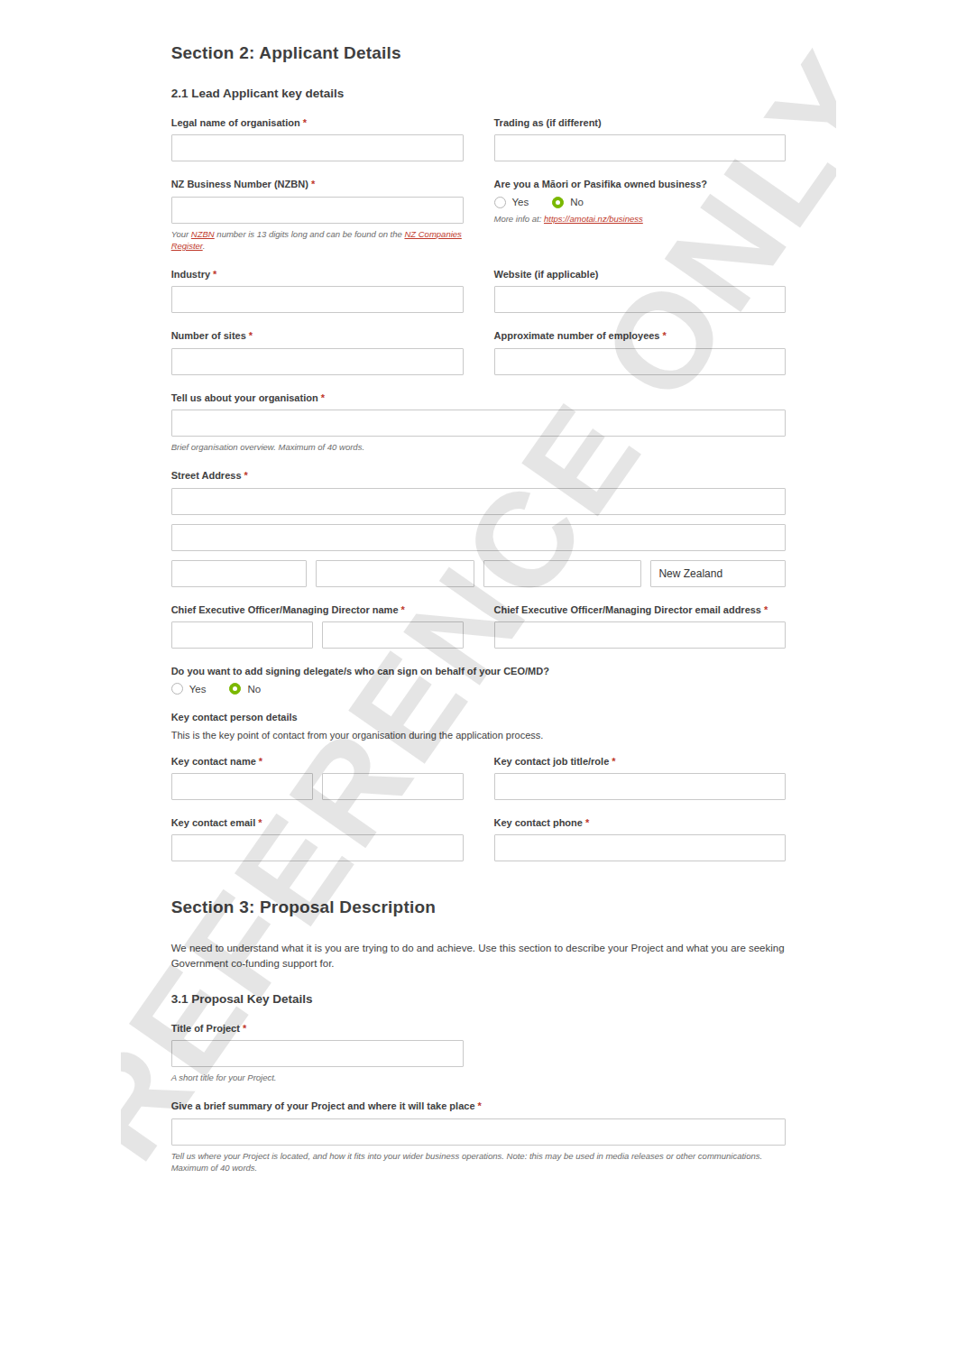REFERENCE ONLY
Section 2: Applicant Details
2.1 Lead Applicant key details
Legal name of organisation *
Trading as (if different)
NZ Business Number (NZBN) *
Your NZBN number is 13 digits long and can be found on the NZ Companies Register.
Are you a Māori or Pasifika owned business?
Yes No
More info at: https://amotai.nz/business
Industry *
Website (if applicable)
Number of sites *
Approximate number of employees *
Tell us about your organisation *
Brief organisation overview. Maximum of 40 words.
Street Address *
Chief Executive Officer/Managing Director name *
Chief Executive Officer/Managing Director email address *
Do you want to add signing delegate/s who can sign on behalf of your CEO/MD?
Yes No
Key contact person details
This is the key point of contact from your organisation during the application process.
Key contact name *
Key contact job title/role *
Key contact email *
Key contact phone *
Section 3: Proposal Description
We need to understand what it is you are trying to do and achieve. Use this section to describe your Project and what you are seeking Government co-funding support for.
3.1 Proposal Key Details
Title of Project *
A short title for your Project.
Give a brief summary of your Project and where it will take place *
Tell us where your Project is located, and how it fits into your wider business operations. Note: this may be used in media releases or other communications. Maximum of 40 words.